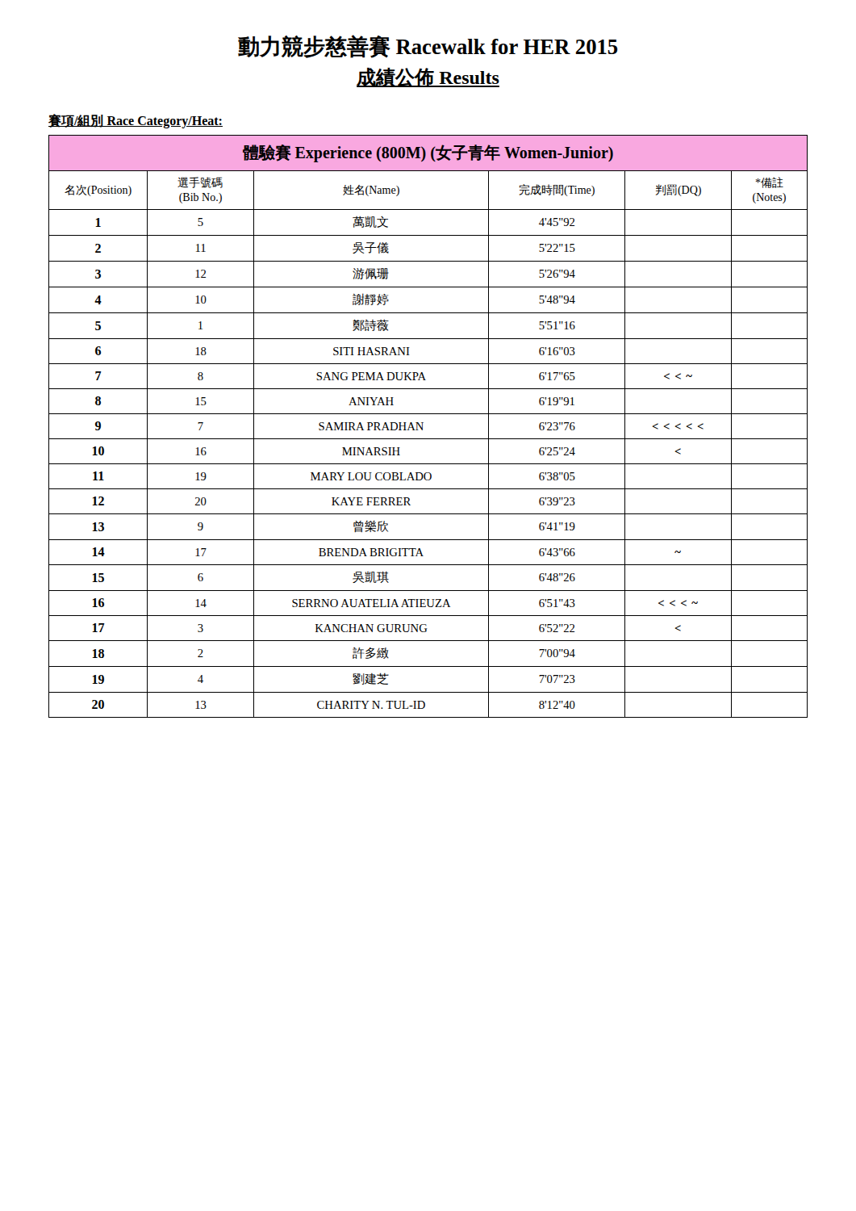動力競步慈善賽 Racewalk for HER 2015
成績公佈 Results
賽項/組別 Race Category/Heat:
體驗賽 Experience (800M) (女子青年 Women-Junior)
| 名次(Position) | 選手號碼 (Bib No.) | 姓名(Name) | 完成時間(Time) | 判罰(DQ) | *備註 (Notes) |
| --- | --- | --- | --- | --- | --- |
| 1 | 5 | 萬凱文 | 4'45"92 | | |
| 2 | 11 | 吳子儀 | 5'22"15 | | |
| 3 | 12 | 游佩珊 | 5'26"94 | | |
| 4 | 10 | 謝靜婷 | 5'48"94 | | |
| 5 | 1 | 鄭詩薇 | 5'51"16 | | |
| 6 | 18 | SITI HASRANI | 6'16"03 | | |
| 7 | 8 | SANG PEMA DUKPA | 6'17"65 | < < ~ | |
| 8 | 15 | ANIYAH | 6'19"91 | | |
| 9 | 7 | SAMIRA PRADHAN | 6'23"76 | < < < < < | |
| 10 | 16 | MINARSIH | 6'25"24 | < | |
| 11 | 19 | MARY LOU COBLADO | 6'38"05 | | |
| 12 | 20 | KAYE FERRER | 6'39"23 | | |
| 13 | 9 | 曾樂欣 | 6'41"19 | | |
| 14 | 17 | BRENDA BRIGITTA | 6'43"66 | ~ | |
| 15 | 6 | 吳凱琪 | 6'48"26 | | |
| 16 | 14 | SERRNO AUATELIA ATIEUZA | 6'51"43 | < < < ~ | |
| 17 | 3 | KANCHAN GURUNG | 6'52"22 | < | |
| 18 | 2 | 許多緻 | 7'00"94 | | |
| 19 | 4 | 劉建芝 | 7'07"23 | | |
| 20 | 13 | CHARITY N. TUL-ID | 8'12"40 | | |